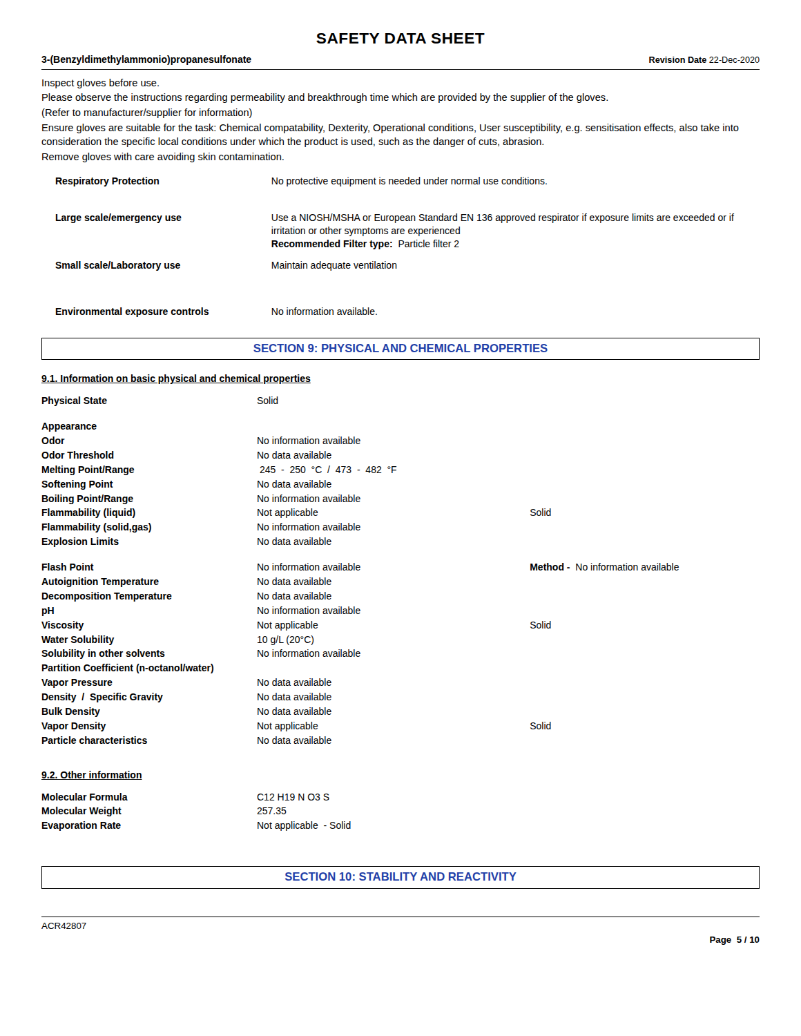SAFETY DATA SHEET
3-(Benzyldimethylammonio)propanesulfonate Revision Date 22-Dec-2020
Inspect gloves before use.
Please observe the instructions regarding permeability and breakthrough time which are provided by the supplier of the gloves.
(Refer to manufacturer/supplier for information)
Ensure gloves are suitable for the task: Chemical compatability, Dexterity, Operational conditions, User susceptibility, e.g. sensitisation effects, also take into consideration the specific local conditions under which the product is used, such as the danger of cuts, abrasion.
Remove gloves with care avoiding skin contamination.
| Respiratory Protection | No protective equipment is needed under normal use conditions. |
| Large scale/emergency use | Use a NIOSH/MSHA or European Standard EN 136 approved respirator if exposure limits are exceeded or if irritation or other symptoms are experienced Recommended Filter type: Particle filter 2 |
| Small scale/Laboratory use | Maintain adequate ventilation |
| Environmental exposure controls | No information available. |
SECTION 9: PHYSICAL AND CHEMICAL PROPERTIES
9.1. Information on basic physical and chemical properties
| Physical State | Solid | |
| Appearance | | |
| Odor | No information available | |
| Odor Threshold | No data available | |
| Melting Point/Range | 245 - 250 °C / 473 - 482 °F | |
| Softening Point | No data available | |
| Boiling Point/Range | No information available | |
| Flammability (liquid) | Not applicable | Solid |
| Flammability (solid,gas) | No information available | |
| Explosion Limits | No data available | |
| Flash Point | No information available | Method - No information available |
| Autoignition Temperature | No data available | |
| Decomposition Temperature | No data available | |
| pH | No information available | |
| Viscosity | Not applicable | Solid |
| Water Solubility | 10 g/L (20°C) | |
| Solubility in other solvents | No information available | |
| Partition Coefficient (n-octanol/water) |
| Vapor Pressure | No data available | |
| Density / Specific Gravity | No data available | |
| Bulk Density | No data available | |
| Vapor Density | Not applicable | Solid |
| Particle characteristics | No data available | |
9.2. Other information
| Molecular Formula | C12 H19 N O3 S | |
| Molecular Weight | 257.35 | |
| Evaporation Rate | Not applicable - Solid | |
SECTION 10: STABILITY AND REACTIVITY
ACR42807
Page 5 / 10